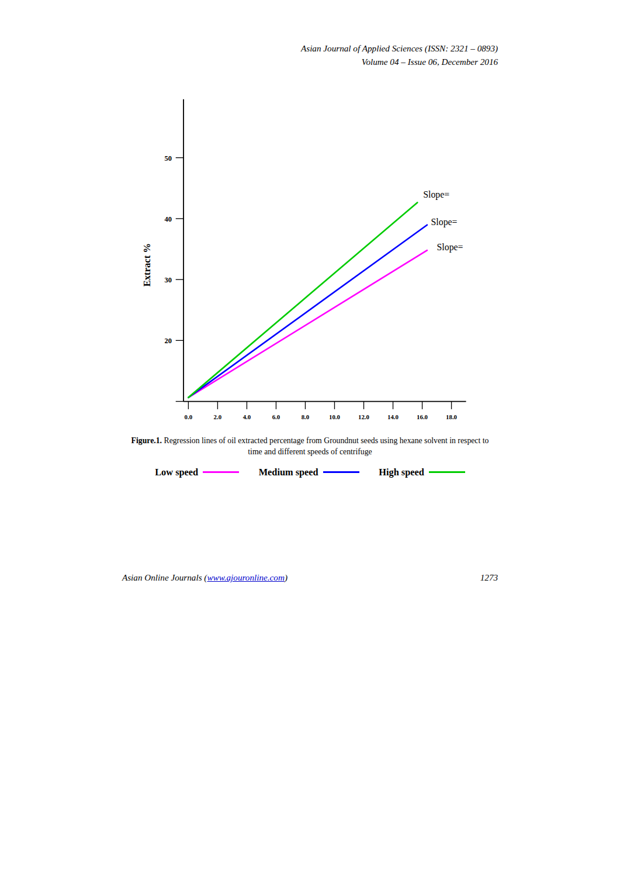Asian Journal of Applied Sciences (ISSN: 2321 – 0893)
Volume 04 – Issue 06, December 2016
50 40 30 20 Extract % 0.0 2.0 4.0 6.0 8.0 10.0 12.0 14.0 16.0 18.0 Slope= Slope= Slope=
Figure.1. Regression lines of oil extracted percentage from Groundnut seeds using hexane solvent in respect to time and different speeds of centrifuge
Low speed Medium speed High speed
Asian Online Journals (www.ajouronline.com)
1273